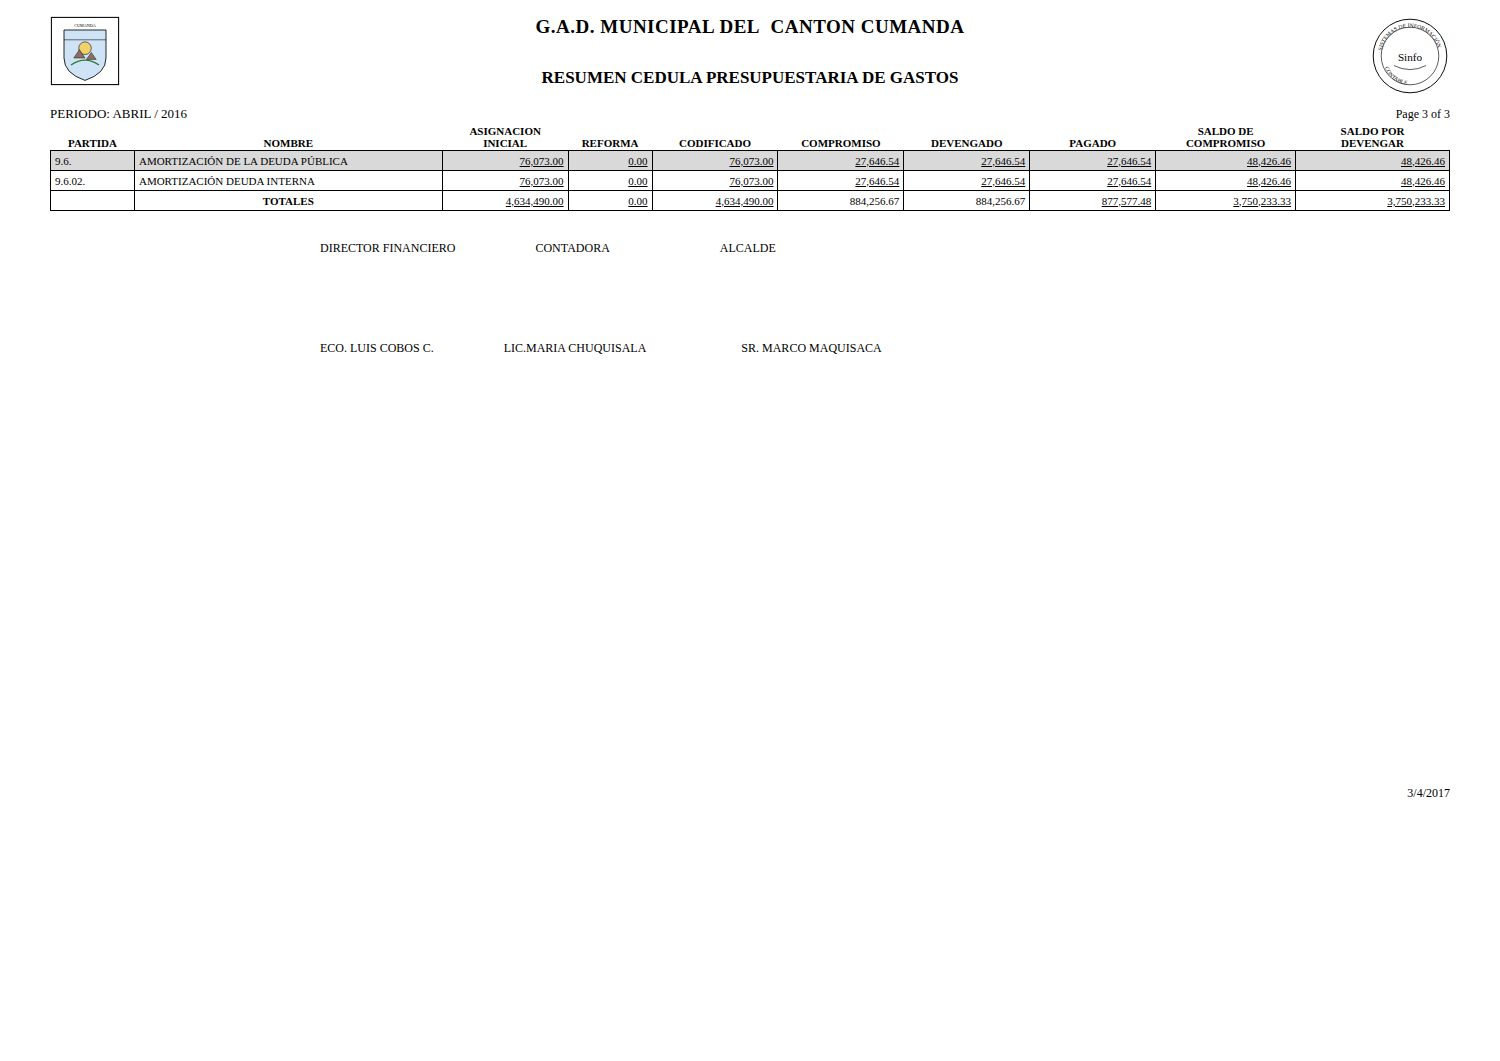CUMANDÁ SISTEMAS DE INFORMACIÓN CONTABLE Sinfo
G.A.D. MUNICIPAL DEL CANTON CUMANDA
RESUMEN CEDULA PRESUPUESTARIA DE GASTOS
PERIODO: ABRIL / 2016
Page 3 of 3
| PARTIDA | NOMBRE | ASIGNACION INICIAL | REFORMA | CODIFICADO | COMPROMISO | DEVENGADO | PAGADO | SALDO DE COMPROMISO | SALDO POR DEVENGAR |
| --- | --- | --- | --- | --- | --- | --- | --- | --- | --- |
| 9.6. | AMORTIZACIÓN DE LA DEUDA PÚBLICA | 76,073.00 | 0.00 | 76,073.00 | 27,646.54 | 27,646.54 | 27,646.54 | 48,426.46 | 48,426.46 |
| 9.6.02. | AMORTIZACIÓN DEUDA INTERNA | 76,073.00 | 0.00 | 76,073.00 | 27,646.54 | 27,646.54 | 27,646.54 | 48,426.46 | 48,426.46 |
| | TOTALES | 4,634,490.00 | 0.00 | 4,634,490.00 | 884,256.67 | 884,256.67 | 877,577.48 | 3,750,233.33 | 3,750,233.33 |
DIRECTOR FINANCIERO
CONTADORA
ALCALDE
ECO. LUIS COBOS C.
LIC.MARIA CHUQUISALA
SR. MARCO MAQUISACA
3/4/2017